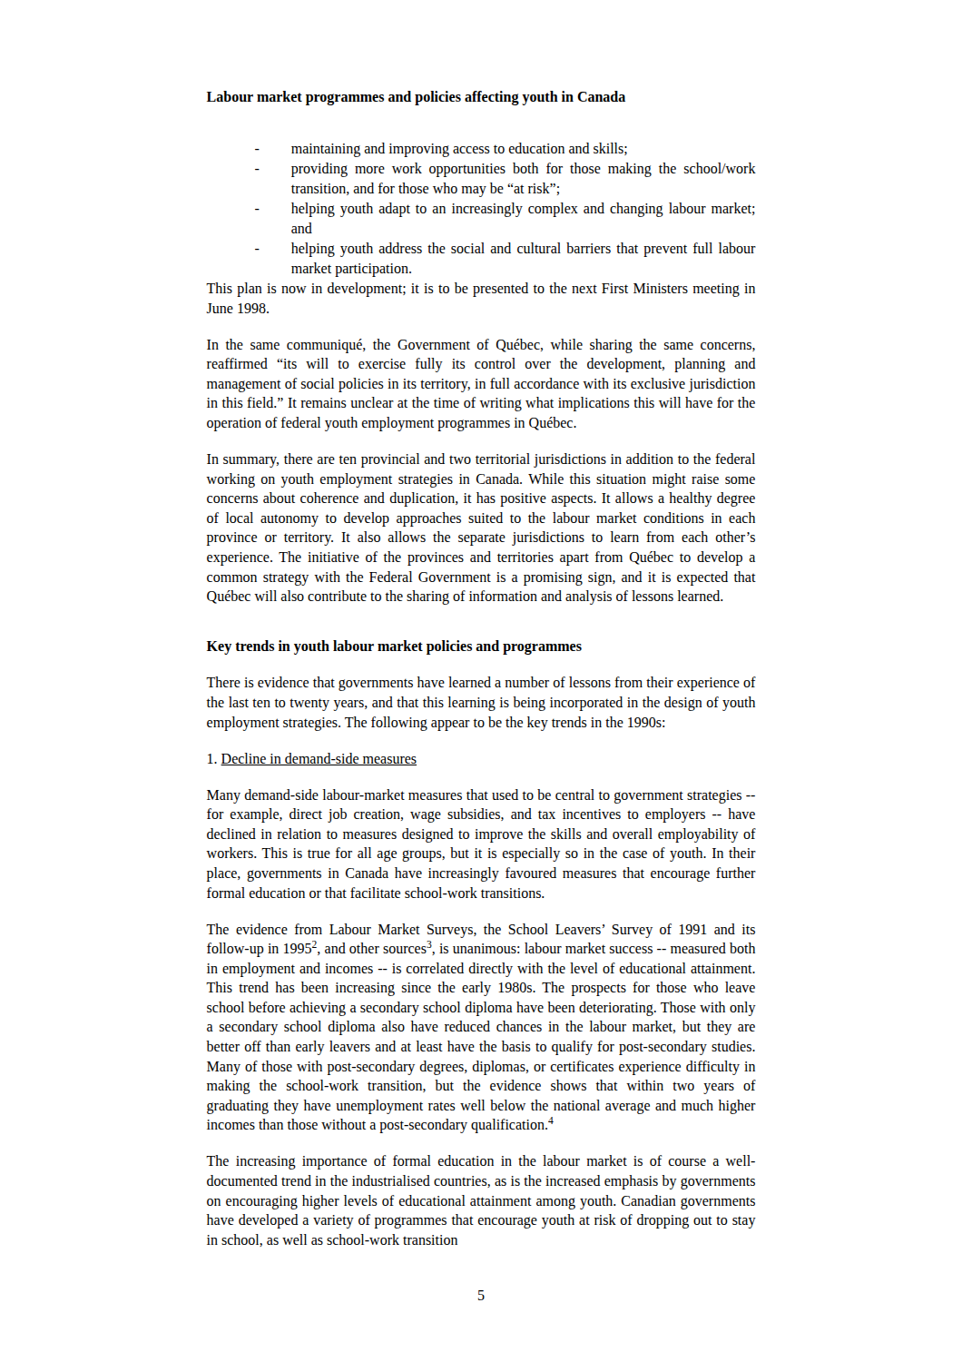Labour market programmes and policies affecting youth in Canada
maintaining and improving access to education and skills;
providing more work opportunities both for those making the school/work transition, and for those who may be “at risk”;
helping youth adapt to an increasingly complex and changing labour market; and
helping youth address the social and cultural barriers that prevent full labour market participation.
This plan is now in development; it is to be presented to the next First Ministers meeting in June 1998.
In the same communiqué, the Government of Québec, while sharing the same concerns, reaffirmed “its will to exercise fully its control over the development, planning and management of social policies in its territory, in full accordance with its exclusive jurisdiction in this field.” It remains unclear at the time of writing what implications this will have for the operation of federal youth employment programmes in Québec.
In summary, there are ten provincial and two territorial jurisdictions in addition to the federal working on youth employment strategies in Canada. While this situation might raise some concerns about coherence and duplication, it has positive aspects. It allows a healthy degree of local autonomy to develop approaches suited to the labour market conditions in each province or territory. It also allows the separate jurisdictions to learn from each other’s experience. The initiative of the provinces and territories apart from Québec to develop a common strategy with the Federal Government is a promising sign, and it is expected that Québec will also contribute to the sharing of information and analysis of lessons learned.
Key trends in youth labour market policies and programmes
There is evidence that governments have learned a number of lessons from their experience of the last ten to twenty years, and that this learning is being incorporated in the design of youth employment strategies. The following appear to be the key trends in the 1990s:
1. Decline in demand-side measures
Many demand-side labour-market measures that used to be central to government strategies -- for example, direct job creation, wage subsidies, and tax incentives to employers -- have declined in relation to measures designed to improve the skills and overall employability of workers. This is true for all age groups, but it is especially so in the case of youth. In their place, governments in Canada have increasingly favoured measures that encourage further formal education or that facilitate school-work transitions.
The evidence from Labour Market Surveys, the School Leavers’ Survey of 1991 and its follow-up in 19952, and other sources3, is unanimous: labour market success -- measured both in employment and incomes -- is correlated directly with the level of educational attainment. This trend has been increasing since the early 1980s. The prospects for those who leave school before achieving a secondary school diploma have been deteriorating. Those with only a secondary school diploma also have reduced chances in the labour market, but they are better off than early leavers and at least have the basis to qualify for post-secondary studies. Many of those with post-secondary degrees, diplomas, or certificates experience difficulty in making the school-work transition, but the evidence shows that within two years of graduating they have unemployment rates well below the national average and much higher incomes than those without a post-secondary qualification.4
The increasing importance of formal education in the labour market is of course a well-documented trend in the industrialised countries, as is the increased emphasis by governments on encouraging higher levels of educational attainment among youth. Canadian governments have developed a variety of programmes that encourage youth at risk of dropping out to stay in school, as well as school-work transition
5